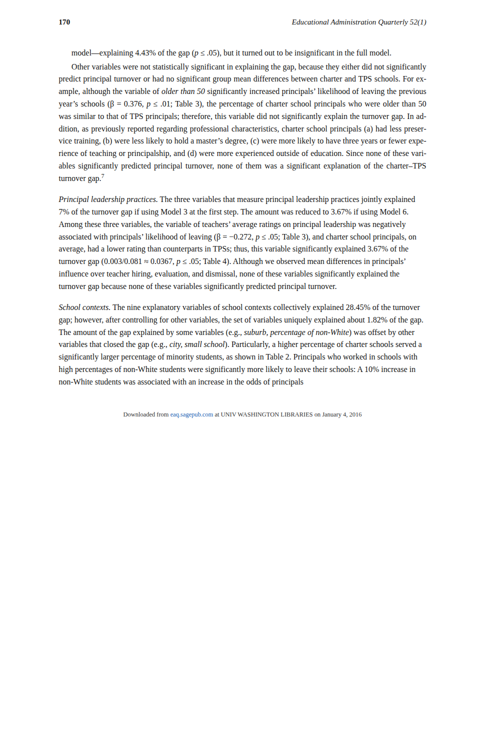170 Educational Administration Quarterly 52(1)
model—explaining 4.43% of the gap (p ≤ .05), but it turned out to be insignificant in the full model.
Other variables were not statistically significant in explaining the gap, because they either did not significantly predict principal turnover or had no significant group mean differences between charter and TPS schools. For example, although the variable of older than 50 significantly increased principals’ likelihood of leaving the previous year’s schools (β = 0.376, p ≤ .01; Table 3), the percentage of charter school principals who were older than 50 was similar to that of TPS principals; therefore, this variable did not significantly explain the turnover gap. In addition, as previously reported regarding professional characteristics, charter school principals (a) had less preservice training, (b) were less likely to hold a master’s degree, (c) were more likely to have three years or fewer experience of teaching or principalship, and (d) were more experienced outside of education. Since none of these variables significantly predicted principal turnover, none of them was a significant explanation of the charter–TPS turnover gap.7
Principal leadership practices.
The three variables that measure principal leadership practices jointly explained 7% of the turnover gap if using Model 3 at the first step. The amount was reduced to 3.67% if using Model 6. Among these three variables, the variable of teachers’ average ratings on principal leadership was negatively associated with principals’ likelihood of leaving (β = −0.272, p ≤ .05; Table 3), and charter school principals, on average, had a lower rating than counterparts in TPSs; thus, this variable significantly explained 3.67% of the turnover gap (0.003/0.081 ≈ 0.0367, p ≤ .05; Table 4). Although we observed mean differences in principals’ influence over teacher hiring, evaluation, and dismissal, none of these variables significantly explained the turnover gap because none of these variables significantly predicted principal turnover.
School contexts.
The nine explanatory variables of school contexts collectively explained 28.45% of the turnover gap; however, after controlling for other variables, the set of variables uniquely explained about 1.82% of the gap. The amount of the gap explained by some variables (e.g., suburb, percentage of non-White) was offset by other variables that closed the gap (e.g., city, small school). Particularly, a higher percentage of charter schools served a significantly larger percentage of minority students, as shown in Table 2. Principals who worked in schools with high percentages of non-White students were significantly more likely to leave their schools: A 10% increase in non-White students was associated with an increase in the odds of principals
Downloaded from eaq.sagepub.com at UNIV WASHINGTON LIBRARIES on January 4, 2016